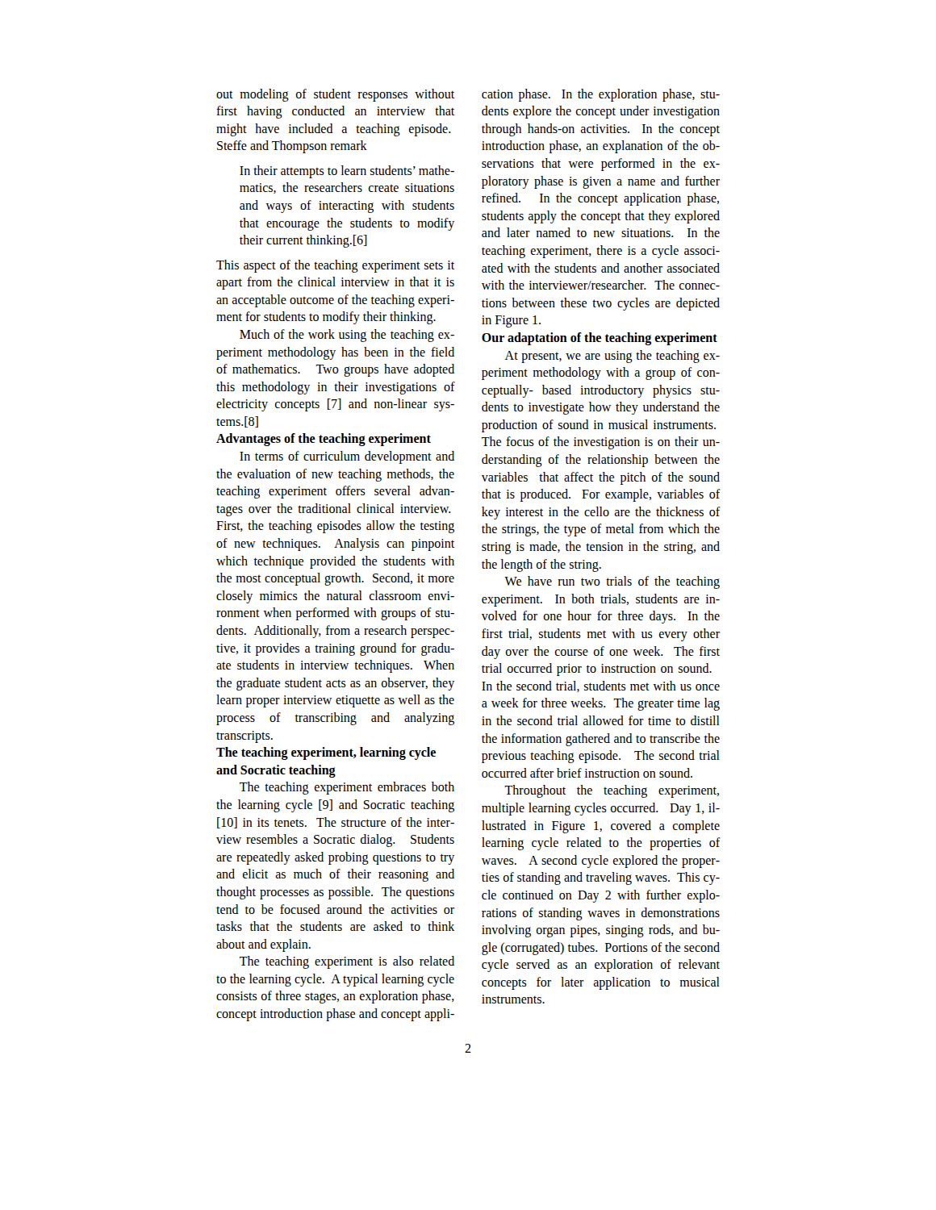out modeling of student responses without first having conducted an interview that might have included a teaching episode. Steffe and Thompson remark
In their attempts to learn students’ mathematics, the researchers create situations and ways of interacting with students that encourage the students to modify their current thinking.[6]
This aspect of the teaching experiment sets it apart from the clinical interview in that it is an acceptable outcome of the teaching experiment for students to modify their thinking.
Much of the work using the teaching experiment methodology has been in the field of mathematics. Two groups have adopted this methodology in their investigations of electricity concepts [7] and non-linear systems.[8]
Advantages of the teaching experiment
In terms of curriculum development and the evaluation of new teaching methods, the teaching experiment offers several advantages over the traditional clinical interview. First, the teaching episodes allow the testing of new techniques. Analysis can pinpoint which technique provided the students with the most conceptual growth. Second, it more closely mimics the natural classroom environment when performed with groups of students. Additionally, from a research perspective, it provides a training ground for graduate students in interview techniques. When the graduate student acts as an observer, they learn proper interview etiquette as well as the process of transcribing and analyzing transcripts.
The teaching experiment, learning cycle and Socratic teaching
The teaching experiment embraces both the learning cycle [9] and Socratic teaching [10] in its tenets. The structure of the interview resembles a Socratic dialog. Students are repeatedly asked probing questions to try and elicit as much of their reasoning and thought processes as possible. The questions tend to be focused around the activities or tasks that the students are asked to think about and explain.
The teaching experiment is also related to the learning cycle. A typical learning cycle consists of three stages, an exploration phase, concept introduction phase and concept application phase. In the exploration phase, students explore the concept under investigation through hands-on activities. In the concept introduction phase, an explanation of the observations that were performed in the exploratory phase is given a name and further refined. In the concept application phase, students apply the concept that they explored and later named to new situations. In the teaching experiment, there is a cycle associated with the students and another associated with the interviewer/researcher. The connections between these two cycles are depicted in Figure 1.
Our adaptation of the teaching experiment
At present, we are using the teaching experiment methodology with a group of conceptually- based introductory physics students to investigate how they understand the production of sound in musical instruments. The focus of the investigation is on their understanding of the relationship between the variables that affect the pitch of the sound that is produced. For example, variables of key interest in the cello are the thickness of the strings, the type of metal from which the string is made, the tension in the string, and the length of the string.
We have run two trials of the teaching experiment. In both trials, students are involved for one hour for three days. In the first trial, students met with us every other day over the course of one week. The first trial occurred prior to instruction on sound. In the second trial, students met with us once a week for three weeks. The greater time lag in the second trial allowed for time to distill the information gathered and to transcribe the previous teaching episode. The second trial occurred after brief instruction on sound.
Throughout the teaching experiment, multiple learning cycles occurred. Day 1, illustrated in Figure 1, covered a complete learning cycle related to the properties of waves. A second cycle explored the properties of standing and traveling waves. This cycle continued on Day 2 with further explorations of standing waves in demonstrations involving organ pipes, singing rods, and bugle (corrugated) tubes. Portions of the second cycle served as an exploration of relevant concepts for later application to musical instruments.
2